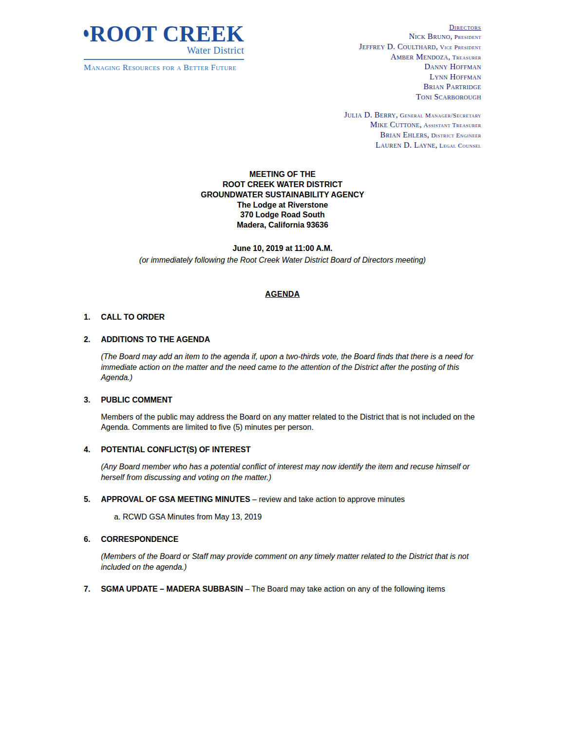Root Creek
Water District
Managing Resources for a Better Future
Directors
Nick Bruno, President
Jeffrey D. Coulthard, Vice President
Amber Mendoza, Treasurer
Danny Hoffman
Lynn Hoffman
Brian Partridge
Toni Scarborough
Julia D. Berry, General Manager/Secretary
Mike Cuttone, Assistant Treasurer
Brian Ehlers, District Engineer
Lauren D. Layne, Legal Counsel
MEETING OF THE
ROOT CREEK WATER DISTRICT
GROUNDWATER SUSTAINABILITY AGENCY
The Lodge at Riverstone
370 Lodge Road South
Madera, California 93636
June 10, 2019 at 11:00 A.M.
(or immediately following the Root Creek Water District Board of Directors meeting)
AGENDA
Call to Order
Additions to the Agenda
(The Board may add an item to the agenda if, upon a two-thirds vote, the Board finds that there is a need for immediate action on the matter and the need came to the attention of the District after the posting of this Agenda.)
Public Comment
Members of the public may address the Board on any matter related to the District that is not included on the Agenda. Comments are limited to five (5) minutes per person.
Potential Conflict(s) of Interest
(Any Board member who has a potential conflict of interest may now identify the item and recuse himself or herself from discussing and voting on the matter.)
Approval of GSA Meeting Minutes – review and take action to approve minutes
RCWD GSA Minutes from May 13, 2019
Correspondence
(Members of the Board or Staff may provide comment on any timely matter related to the District that is not included on the agenda.)
SGMA Update – Madera Subbasin – The Board may take action on any of the following items